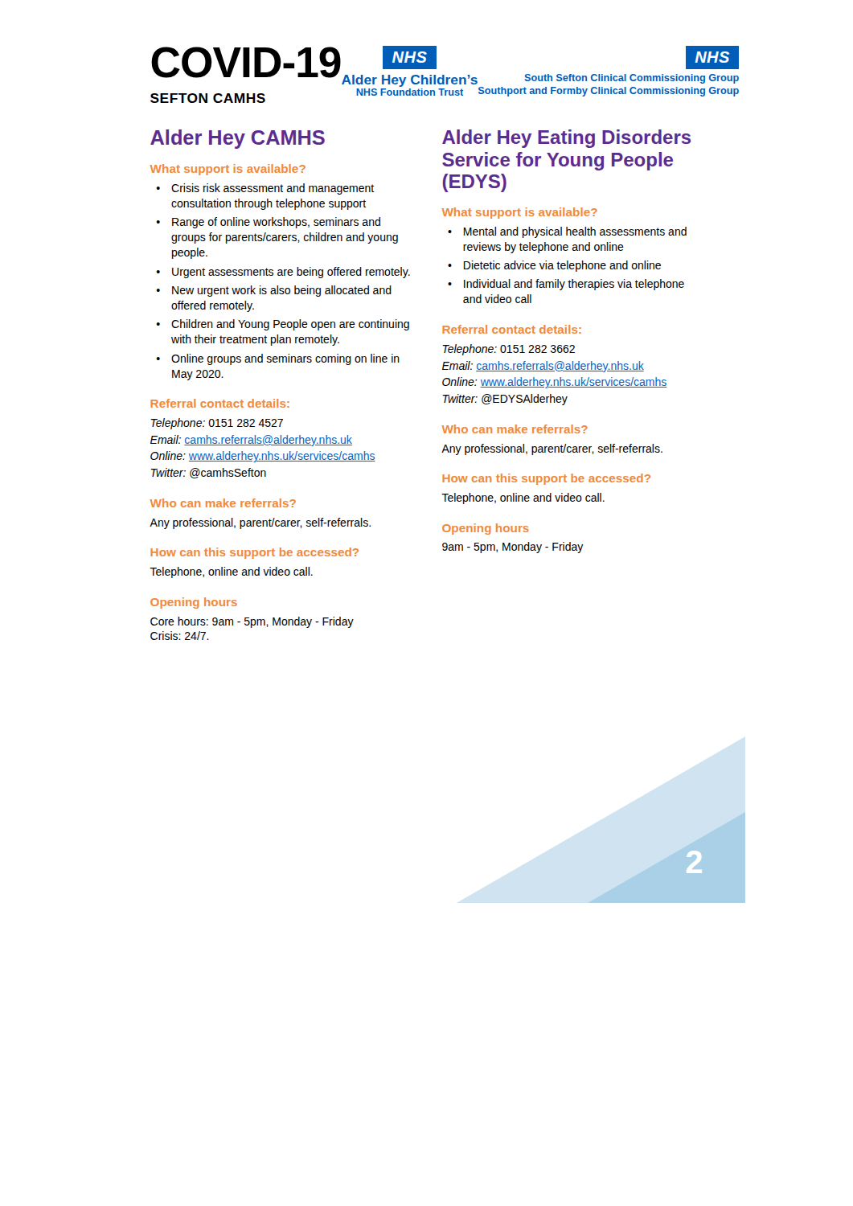COVID-19
SEFTON CAMHS
SUPPORT
NHS
Alder Hey Children’s
NHS Foundation Trust
NHS
South Sefton Clinical Commissioning Group
Southport and Formby Clinical Commissioning Group
Alder Hey CAMHS
What support is available?
Crisis risk assessment and management consultation through telephone support
Range of online workshops, seminars and groups for parents/carers, children and young people.
Urgent assessments are being offered remotely.
New urgent work is also being allocated and offered remotely.
Children and Young People open are continuing with their treatment plan remotely.
Online groups and seminars coming on line in May 2020.
Referral contact details:
Telephone: 0151 282 4527
Email: camhs.referrals@alderhey.nhs.uk
Online: www.alderhey.nhs.uk/services/camhs
Twitter: @camhsSefton
Who can make referrals?
Any professional, parent/carer, self-referrals.
How can this support be accessed?
Telephone, online and video call.
Opening hours
Core hours: 9am - 5pm, Monday - Friday
Crisis: 24/7.
Alder Hey Eating Disorders Service for Young People (EDYS)
What support is available?
Mental and physical health assessments and reviews by telephone and online
Dietetic advice via telephone and online
Individual and family therapies via telephone and video call
Referral contact details:
Telephone: 0151 282 3662
Email: camhs.referrals@alderhey.nhs.uk
Online: www.alderhey.nhs.uk/services/camhs
Twitter: @EDYSAlderhey
Who can make referrals?
Any professional, parent/carer, self-referrals.
How can this support be accessed?
Telephone, online and video call.
Opening hours
9am - 5pm, Monday - Friday
2